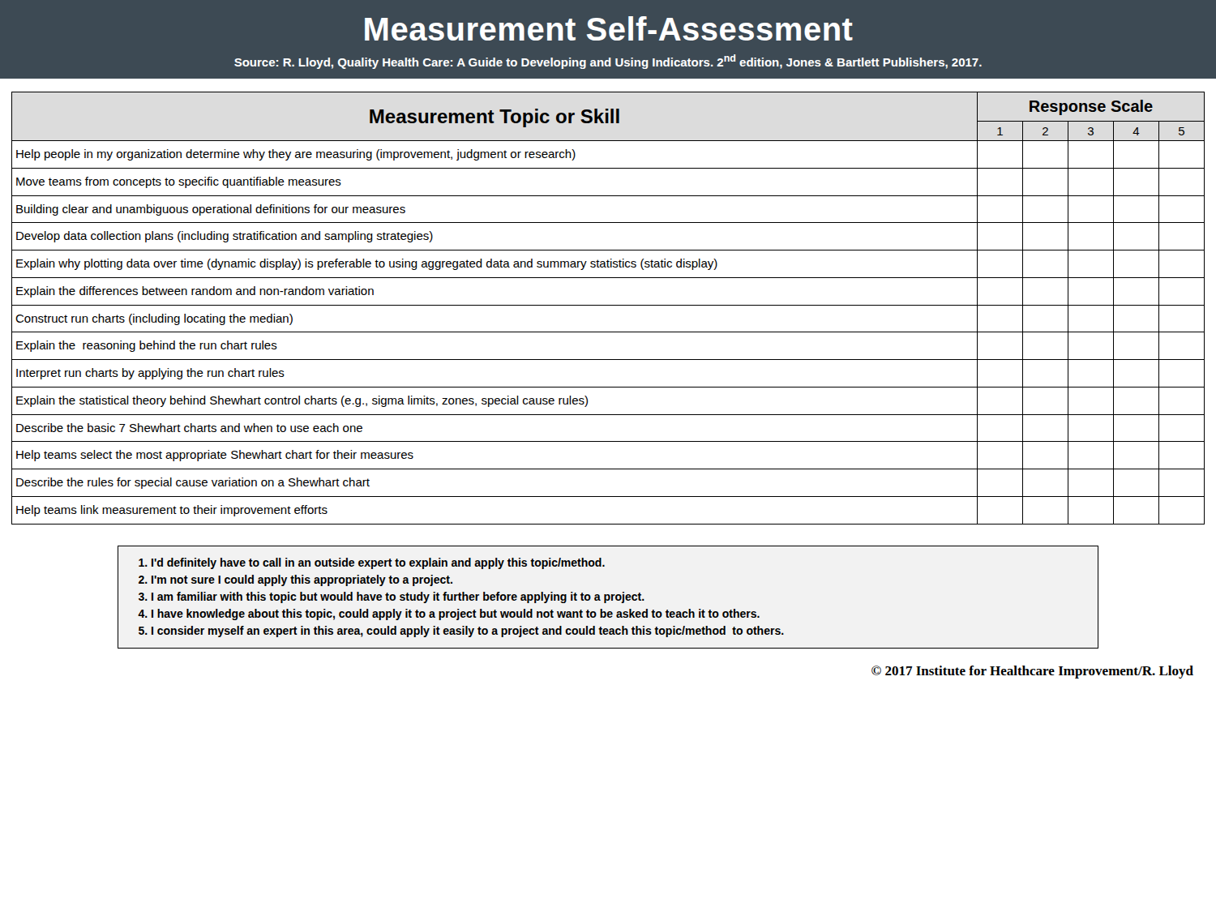Measurement Self-Assessment
Source: R. Lloyd, Quality Health Care: A Guide to Developing and Using Indicators. 2nd edition, Jones & Bartlett Publishers, 2017.
| Measurement Topic or Skill | Response Scale |
| --- | --- |
| 1 | 2 | 3 | 4 | 5 |
| Help people in my organization determine why they are measuring (improvement, judgment or research) | | | | | |
| Move teams from concepts to specific quantifiable measures | | | | | |
| Building clear and unambiguous operational definitions for our measures | | | | | |
| Develop data collection plans (including stratification and sampling strategies) | | | | | |
| Explain why plotting data over time (dynamic display) is preferable to using aggregated data and summary statistics (static display) | | | | | |
| Explain the differences between random and non-random variation | | | | | |
| Construct run charts (including locating the median) | | | | | |
| Explain the reasoning behind the run chart rules | | | | | |
| Interpret run charts by applying the run chart rules | | | | | |
| Explain the statistical theory behind Shewhart control charts (e.g., sigma limits, zones, special cause rules) | | | | | |
| Describe the basic 7 Shewhart charts and when to use each one | | | | | |
| Help teams select the most appropriate Shewhart chart for their measures | | | | | |
| Describe the rules for special cause variation on a Shewhart chart | | | | | |
| Help teams link measurement to their improvement efforts | | | | | |
I'd definitely have to call in an outside expert to explain and apply this topic/method.
I'm not sure I could apply this appropriately to a project.
I am familiar with this topic but would have to study it further before applying it to a project.
I have knowledge about this topic, could apply it to a project but would not want to be asked to teach it to others.
I consider myself an expert in this area, could apply it easily to a project and could teach this topic/method to others.
© 2017 Institute for Healthcare Improvement/R. Lloyd